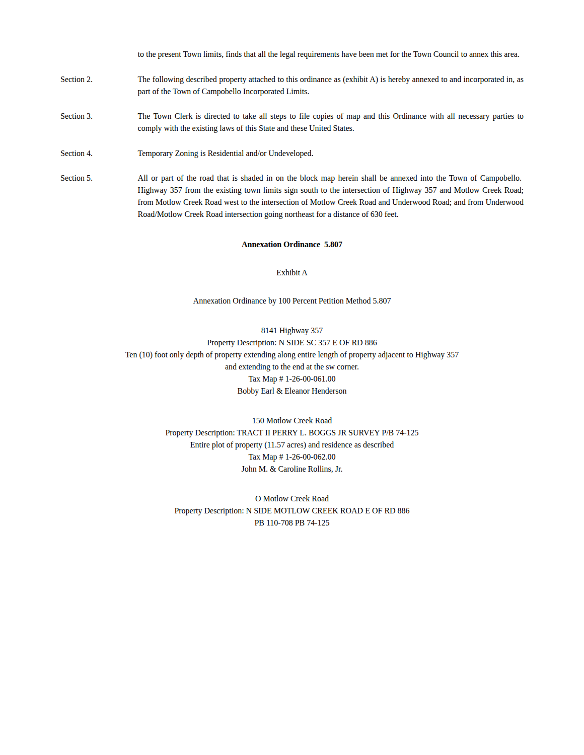to the present Town limits, finds that all the legal requirements have been met for the Town Council to annex this area.
Section 2.
The following described property attached to this ordinance as (exhibit A) is hereby annexed to and incorporated in, as part of the Town of Campobello Incorporated Limits.
Section 3.
The Town Clerk is directed to take all steps to file copies of map and this Ordinance with all necessary parties to comply with the existing laws of this State and these United States.
Section 4.
Temporary Zoning is Residential and/or Undeveloped.
Section 5.
All or part of the road that is shaded in on the block map herein shall be annexed into the Town of Campobello. Highway 357 from the existing town limits sign south to the intersection of Highway 357 and Motlow Creek Road; from Motlow Creek Road west to the intersection of Motlow Creek Road and Underwood Road; and from Underwood Road/Motlow Creek Road intersection going northeast for a distance of 630 feet.
Annexation Ordinance 5.807
Exhibit A
Annexation Ordinance by 100 Percent Petition Method 5.807
8141 Highway 357
Property Description: N SIDE SC 357 E OF RD 886
Ten (10) foot only depth of property extending along entire length of property adjacent to Highway 357
and extending to the end at the sw corner.
Tax Map # 1-26-00-061.00
Bobby Earl & Eleanor Henderson
150 Motlow Creek Road
Property Description: TRACT II PERRY L. BOGGS JR SURVEY P/B 74-125
Entire plot of property (11.57 acres) and residence as described
Tax Map # 1-26-00-062.00
John M. & Caroline Rollins, Jr.
O Motlow Creek Road
Property Description: N SIDE MOTLOW CREEK ROAD E OF RD 886
PB 110-708 PB 74-125